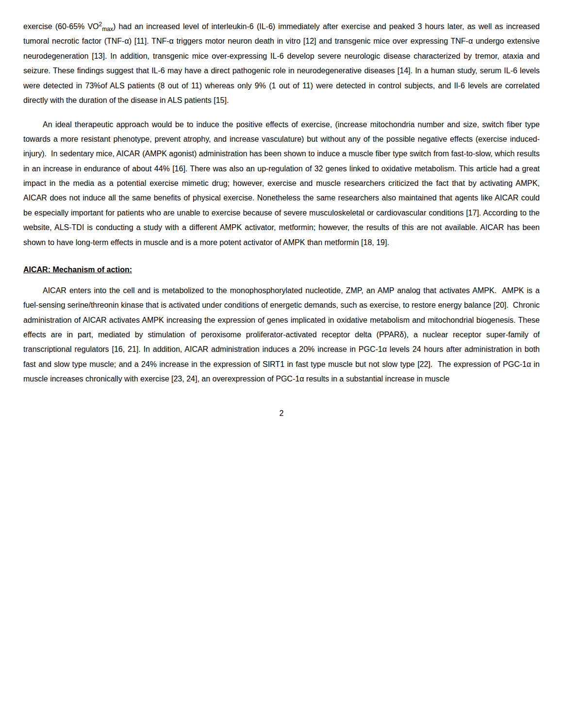exercise (60-65% VO2max) had an increased level of interleukin-6 (IL-6) immediately after exercise and peaked 3 hours later, as well as increased tumoral necrotic factor (TNF-α) [11]. TNF-α triggers motor neuron death in vitro [12] and transgenic mice over expressing TNF-α undergo extensive neurodegeneration [13]. In addition, transgenic mice over-expressing IL-6 develop severe neurologic disease characterized by tremor, ataxia and seizure. These findings suggest that IL-6 may have a direct pathogenic role in neurodegenerative diseases [14]. In a human study, serum IL-6 levels were detected in 73%of ALS patients (8 out of 11) whereas only 9% (1 out of 11) were detected in control subjects, and Il-6 levels are correlated directly with the duration of the disease in ALS patients [15].
An ideal therapeutic approach would be to induce the positive effects of exercise, (increase mitochondria number and size, switch fiber type towards a more resistant phenotype, prevent atrophy, and increase vasculature) but without any of the possible negative effects (exercise induced-injury). In sedentary mice, AICAR (AMPK agonist) administration has been shown to induce a muscle fiber type switch from fast-to-slow, which results in an increase in endurance of about 44% [16]. There was also an up-regulation of 32 genes linked to oxidative metabolism. This article had a great impact in the media as a potential exercise mimetic drug; however, exercise and muscle researchers criticized the fact that by activating AMPK, AICAR does not induce all the same benefits of physical exercise. Nonetheless the same researchers also maintained that agents like AICAR could be especially important for patients who are unable to exercise because of severe musculoskeletal or cardiovascular conditions [17]. According to the website, ALS-TDI is conducting a study with a different AMPK activator, metformin; however, the results of this are not available. AICAR has been shown to have long-term effects in muscle and is a more potent activator of AMPK than metformin [18, 19].
AICAR: Mechanism of action:
AICAR enters into the cell and is metabolized to the monophosphorylated nucleotide, ZMP, an AMP analog that activates AMPK. AMPK is a fuel-sensing serine/threonin kinase that is activated under conditions of energetic demands, such as exercise, to restore energy balance [20]. Chronic administration of AICAR activates AMPK increasing the expression of genes implicated in oxidative metabolism and mitochondrial biogenesis. These effects are in part, mediated by stimulation of peroxisome proliferator-activated receptor delta (PPARδ), a nuclear receptor super-family of transcriptional regulators [16, 21]. In addition, AICAR administration induces a 20% increase in PGC-1α levels 24 hours after administration in both fast and slow type muscle; and a 24% increase in the expression of SIRT1 in fast type muscle but not slow type [22]. The expression of PGC-1α in muscle increases chronically with exercise [23, 24], an overexpression of PGC-1α results in a substantial increase in muscle
2